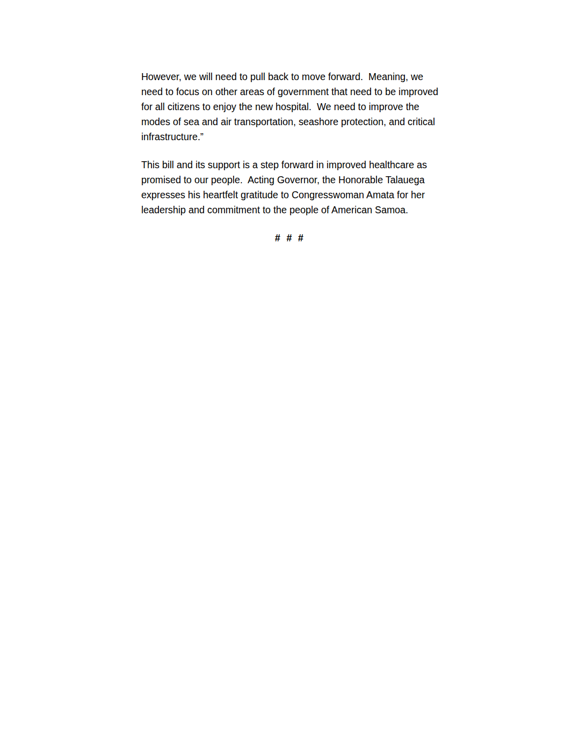However, we will need to pull back to move forward. Meaning, we need to focus on other areas of government that need to be improved for all citizens to enjoy the new hospital. We need to improve the modes of sea and air transportation, seashore protection, and critical infrastructure.”
This bill and its support is a step forward in improved healthcare as promised to our people. Acting Governor, the Honorable Talauega expresses his heartfelt gratitude to Congresswoman Amata for her leadership and commitment to the people of American Samoa.
# # #